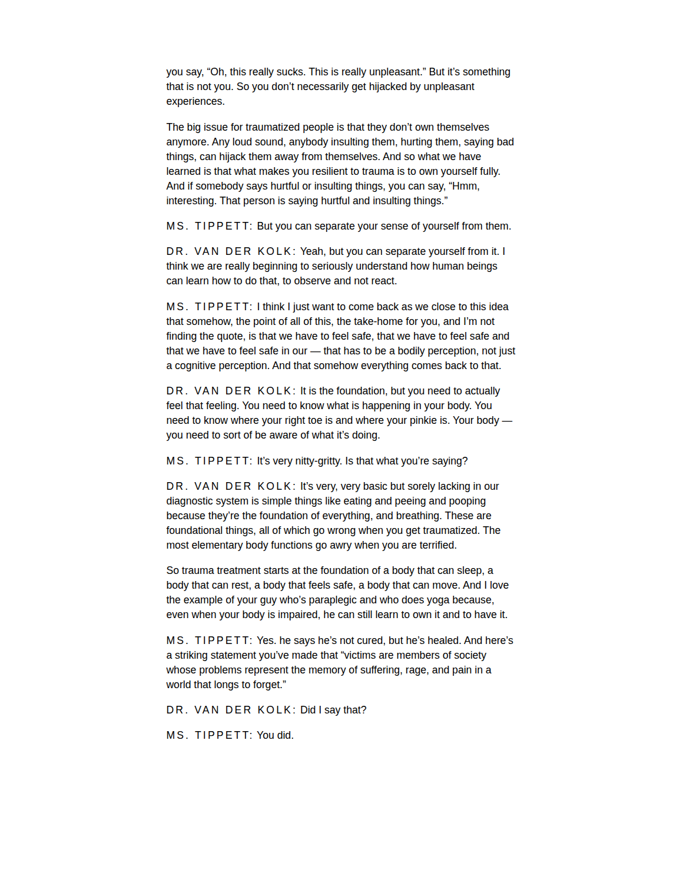you say, “Oh, this really sucks. This is really unpleasant.” But it’s something that is not you. So you don’t necessarily get hijacked by unpleasant experiences.
The big issue for traumatized people is that they don’t own themselves anymore. Any loud sound, anybody insulting them, hurting them, saying bad things, can hijack them away from themselves. And so what we have learned is that what makes you resilient to trauma is to own yourself fully. And if somebody says hurtful or insulting things, you can say, “Hmm, interesting. That person is saying hurtful and insulting things.”
MS. TIPPETT: But you can separate your sense of yourself from them.
DR. VAN DER KOLK: Yeah, but you can separate yourself from it. I think we are really beginning to seriously understand how human beings can learn how to do that, to observe and not react.
MS. TIPPETT: I think I just want to come back as we close to this idea that somehow, the point of all of this, the take-home for you, and I’m not finding the quote, is that we have to feel safe, that we have to feel safe and that we have to feel safe in our — that has to be a bodily perception, not just a cognitive perception. And that somehow everything comes back to that.
DR. VAN DER KOLK: It is the foundation, but you need to actually feel that feeling. You need to know what is happening in your body. You need to know where your right toe is and where your pinkie is. Your body — you need to sort of be aware of what it’s doing.
MS. TIPPETT: It’s very nitty-gritty. Is that what you’re saying?
DR. VAN DER KOLK: It’s very, very basic but sorely lacking in our diagnostic system is simple things like eating and peeing and pooping because they’re the foundation of everything, and breathing. These are foundational things, all of which go wrong when you get traumatized. The most elementary body functions go awry when you are terrified.
So trauma treatment starts at the foundation of a body that can sleep, a body that can rest, a body that feels safe, a body that can move. And I love the example of your guy who’s paraplegic and who does yoga because, even when your body is impaired, he can still learn to own it and to have it.
MS. TIPPETT: Yes. he says he’s not cured, but he’s healed. And here’s a striking statement you’ve made that “victims are members of society whose problems represent the memory of suffering, rage, and pain in a world that longs to forget.”
DR. VAN DER KOLK: Did I say that?
MS. TIPPETT: You did.